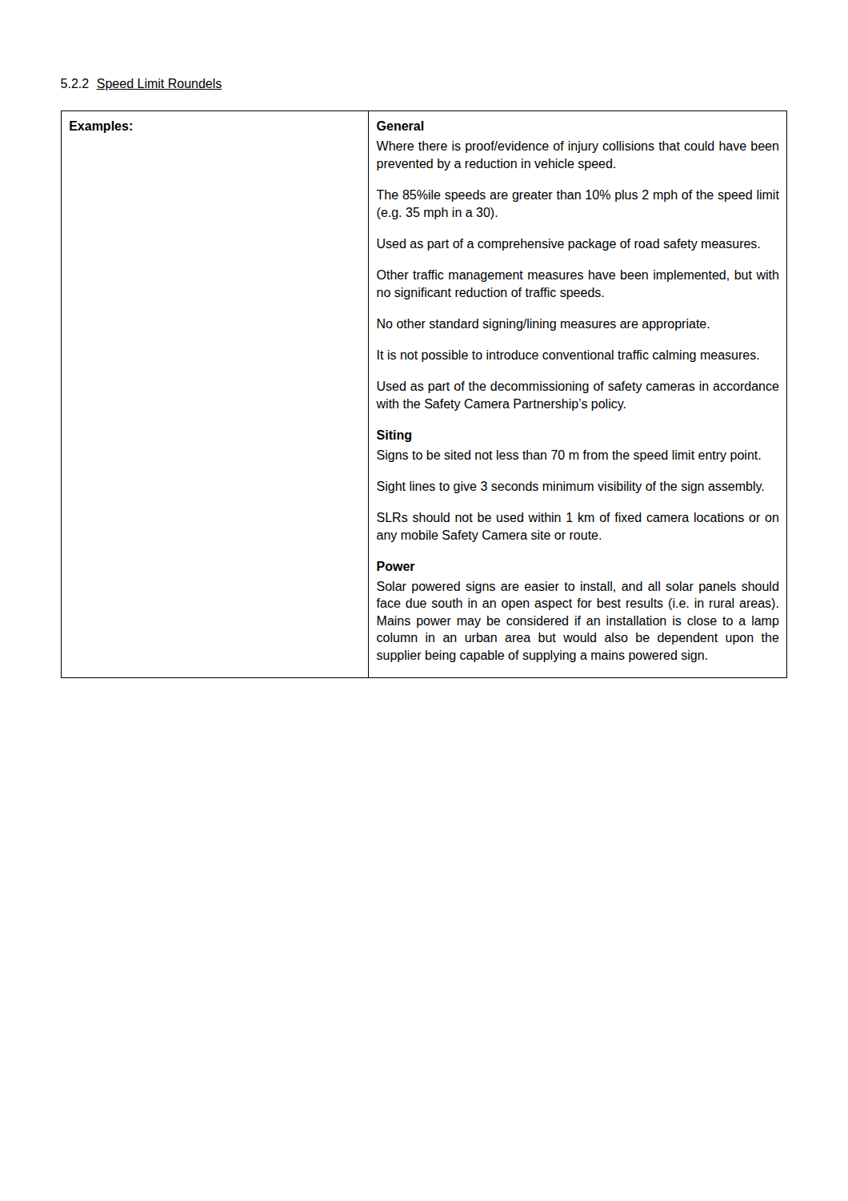5.2.2 Speed Limit Roundels
| Examples: | General Where there is proof/evidence of injury collisions that could have been prevented by a reduction in vehicle speed. The 85%ile speeds are greater than 10% plus 2 mph of the speed limit (e.g. 35 mph in a 30). Used as part of a comprehensive package of road safety measures. Other traffic management measures have been implemented, but with no significant reduction of traffic speeds. No other standard signing/lining measures are appropriate. It is not possible to introduce conventional traffic calming measures. Used as part of the decommissioning of safety cameras in accordance with the Safety Camera Partnership’s policy. Siting Signs to be sited not less than 70 m from the speed limit entry point. Sight lines to give 3 seconds minimum visibility of the sign assembly. SLRs should not be used within 1 km of fixed camera locations or on any mobile Safety Camera site or route. Power Solar powered signs are easier to install, and all solar panels should face due south in an open aspect for best results (i.e. in rural areas). Mains power may be considered if an installation is close to a lamp column in an urban area but would also be dependent upon the supplier being capable of supplying a mains powered sign. |